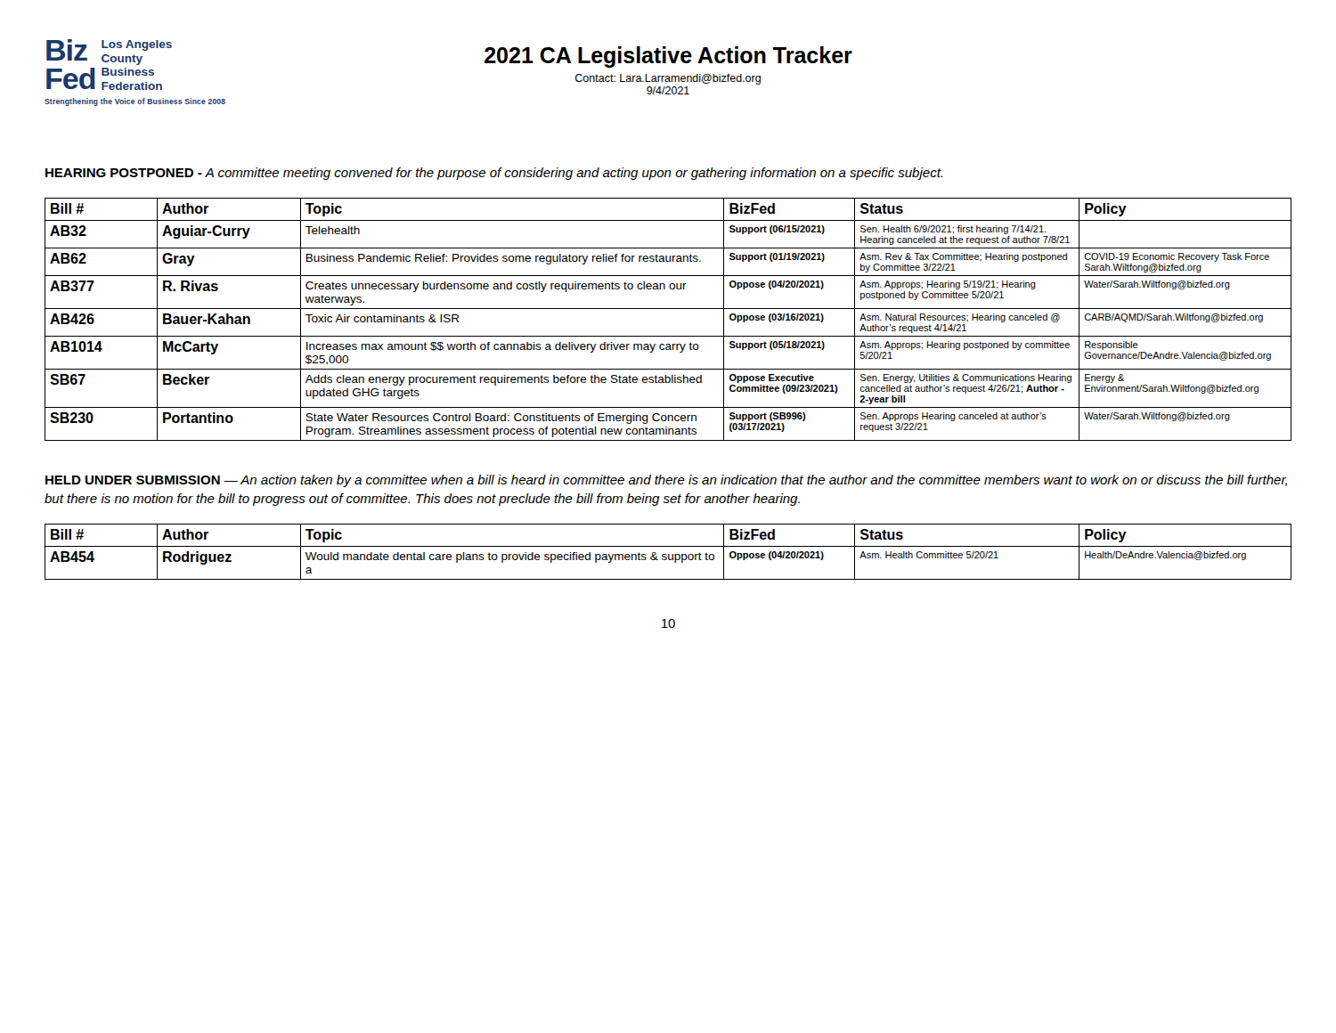Biz
Fed
Los Angeles
County
Business
Federation
Strengthening the Voice of Business Since 2008
2021 CA Legislative Action Tracker
Contact: Lara.Larramendi@bizfed.org
9/4/2021
HEARING POSTPONED - A committee meeting convened for the purpose of considering and acting upon or gathering information on a specific subject.
| Bill # | Author | Topic | BizFed | Status | Policy |
| --- | --- | --- | --- | --- | --- |
| AB32 | Aguiar-Curry | Telehealth | Support (06/15/2021) | Sen. Health 6/9/2021; first hearing 7/14/21. Hearing canceled at the request of author 7/8/21 | |
| AB62 | Gray | Business Pandemic Relief: Provides some regulatory relief for restaurants. | Support (01/19/2021) | Asm. Rev & Tax Committee; Hearing postponed by Committee 3/22/21 | COVID-19 Economic Recovery Task Force Sarah.Wiltfong@bizfed.org |
| AB377 | R. Rivas | Creates unnecessary burdensome and costly requirements to clean our waterways. | Oppose (04/20/2021) | Asm. Approps; Hearing 5/19/21; Hearing postponed by Committee 5/20/21 | Water/Sarah.Wiltfong@bizfed.org |
| AB426 | Bauer-Kahan | Toxic Air contaminants & ISR | Oppose (03/16/2021) | Asm. Natural Resources; Hearing canceled @ Author’s request 4/14/21 | CARB/AQMD/Sarah.Wiltfong@bizfed.org |
| AB1014 | McCarty | Increases max amount $$ worth of cannabis a delivery driver may carry to $25,000 | Support (05/18/2021) | Asm. Approps; Hearing postponed by committee 5/20/21 | Responsible Governance/DeAndre.Valencia@bizfed.org |
| SB67 | Becker | Adds clean energy procurement requirements before the State established updated GHG targets | Oppose Executive Committee (09/23/2021) | Sen. Energy, Utilities & Communications Hearing cancelled at author’s request 4/26/21; Author - 2-year bill | Energy & Environment/Sarah.Wiltfong@bizfed.org |
| SB230 | Portantino | State Water Resources Control Board: Constituents of Emerging Concern Program. Streamlines assessment process of potential new contaminants | Support (SB996) (03/17/2021) | Sen. Approps Hearing canceled at author’s request 3/22/21 | Water/Sarah.Wiltfong@bizfed.org |
HELD UNDER SUBMISSION — An action taken by a committee when a bill is heard in committee and there is an indication that the author and the committee members want to work on or discuss the bill further, but there is no motion for the bill to progress out of committee. This does not preclude the bill from being set for another hearing.
| Bill # | Author | Topic | BizFed | Status | Policy |
| --- | --- | --- | --- | --- | --- |
| AB454 | Rodriguez | Would mandate dental care plans to provide specified payments & support to a | Oppose (04/20/2021) | Asm. Health Committee 5/20/21 | Health/DeAndre.Valencia@bizfed.org |
10